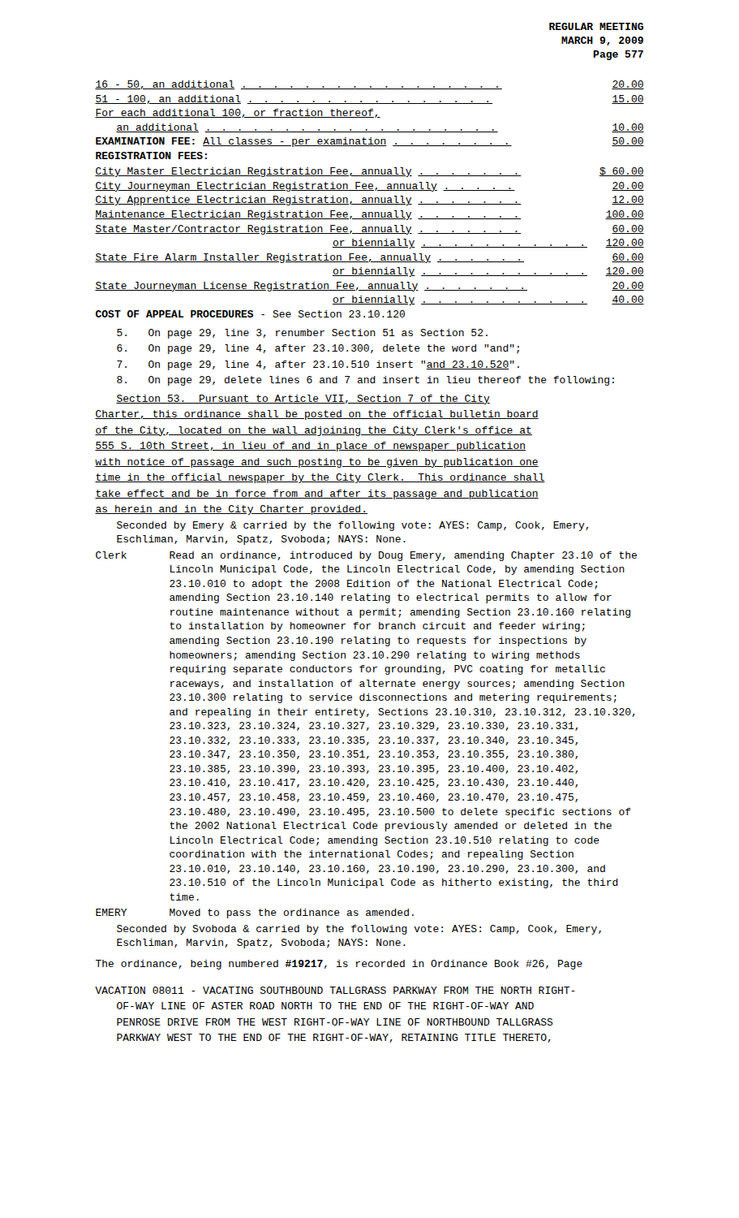REGULAR MEETING
MARCH 9, 2009
Page 577
| 16 - 50, an additional . . . . . . . . . . . . . . . . . | 20.00 |
| 51 - 100, an additional . . . . . . . . . . . . . . . . | 15.00 |
| For each additional 100, or fraction thereof, | |
| an additional . . . . . . . . . . . . . . . . . . . | 10.00 |
| EXAMINATION FEE: All classes - per examination . . . . . . . . | 50.00 |
REGISTRATION FEES:
| City Master Electrician Registration Fee, annually . . . . . . . | $ 60.00 |
| City Journeyman Electrician Registration Fee, annually . . . . . | 20.00 |
| City Apprentice Electrician Registration, annually . . . . . . . | 12.00 |
| Maintenance Electrician Registration Fee, annually . . . . . . . | 100.00 |
| State Master/Contractor Registration Fee, annually . . . . . . . | 60.00 |
| or biennially . . . . . . . . . . . | 120.00 |
| State Fire Alarm Installer Registration Fee, annually . . . . . . | 60.00 |
| or biennially . . . . . . . . . . . | 120.00 |
| State Journeyman License Registration Fee, annually . . . . . . . | 20.00 |
| or biennially . . . . . . . . . . . | 40.00 |
COST OF APPEAL PROCEDURES - See Section 23.10.120
5. On page 29, line 3, renumber Section 51 as Section 52.
6. On page 29, line 4, after 23.10.300, delete the word "and";
7. On page 29, line 4, after 23.10.510 insert "and 23.10.520".
8. On page 29, delete lines 6 and 7 and insert in lieu thereof the following:
Section 53. Pursuant to Article VII, Section 7 of the City
Charter, this ordinance shall be posted on the official bulletin board
of the City, located on the wall adjoining the City Clerk's office at
555 S. 10th Street, in lieu of and in place of newspaper publication
with notice of passage and such posting to be given by publication one
time in the official newspaper by the City Clerk. This ordinance shall
take effect and be in force from and after its passage and publication
as herein and in the City Charter provided.
Seconded by Emery & carried by the following vote: AYES: Camp, Cook, Emery, Eschliman, Marvin, Spatz, Svoboda; NAYS: None.
Clerk
Read an ordinance, introduced by Doug Emery, amending Chapter 23.10 of the Lincoln Municipal Code, the Lincoln Electrical Code, by amending Section 23.10.010 to adopt the 2008 Edition of the National Electrical Code; amending Section 23.10.140 relating to electrical permits to allow for routine maintenance without a permit; amending Section 23.10.160 relating to installation by homeowner for branch circuit and feeder wiring; amending Section 23.10.190 relating to requests for inspections by homeowners; amending Section 23.10.290 relating to wiring methods requiring separate conductors for grounding, PVC coating for metallic raceways, and installation of alternate energy sources; amending Section 23.10.300 relating to service disconnections and metering requirements; and repealing in their entirety, Sections 23.10.310, 23.10.312, 23.10.320, 23.10.323, 23.10.324, 23.10.327, 23.10.329, 23.10.330, 23.10.331, 23.10.332, 23.10.333, 23.10.335, 23.10.337, 23.10.340, 23.10.345, 23.10.347, 23.10.350, 23.10.351, 23.10.353, 23.10.355, 23.10.380, 23.10.385, 23.10.390, 23.10.393, 23.10.395, 23.10.400, 23.10.402, 23.10.410, 23.10.417, 23.10.420, 23.10.425, 23.10.430, 23.10.440, 23.10.457, 23.10.458, 23.10.459, 23.10.460, 23.10.470, 23.10.475, 23.10.480, 23.10.490, 23.10.495, 23.10.500 to delete specific sections of the 2002 National Electrical Code previously amended or deleted in the Lincoln Electrical Code; amending Section 23.10.510 relating to code coordination with the international Codes; and repealing Section 23.10.010, 23.10.140, 23.10.160, 23.10.190, 23.10.290, 23.10.300, and 23.10.510 of the Lincoln Municipal Code as hitherto existing, the third time.
EMERY
Moved to pass the ordinance as amended.
Seconded by Svoboda & carried by the following vote: AYES: Camp, Cook, Emery, Eschliman, Marvin, Spatz, Svoboda; NAYS: None.
The ordinance, being numbered #19217, is recorded in Ordinance Book #26, Page
VACATION 08011 - VACATING SOUTHBOUND TALLGRASS PARKWAY FROM THE NORTH RIGHT-
OF-WAY LINE OF ASTER ROAD NORTH TO THE END OF THE RIGHT-OF-WAY AND
PENROSE DRIVE FROM THE WEST RIGHT-OF-WAY LINE OF NORTHBOUND TALLGRASS
PARKWAY WEST TO THE END OF THE RIGHT-OF-WAY, RETAINING TITLE THERETO,